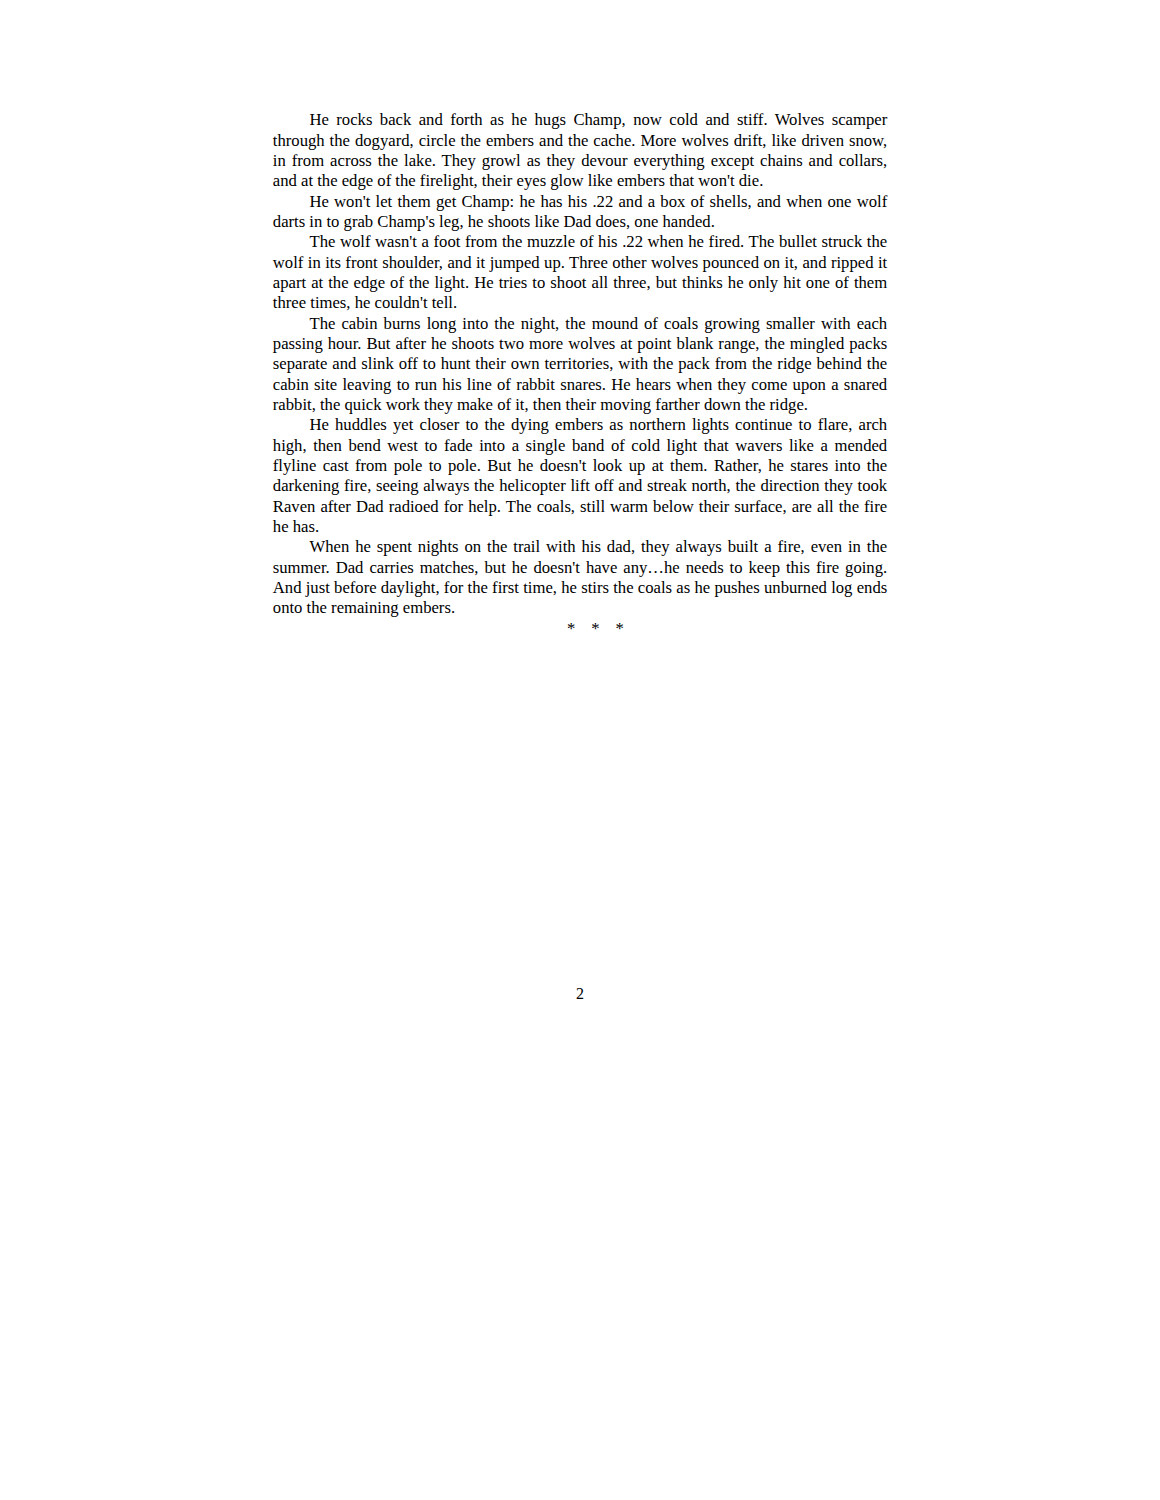He rocks back and forth as he hugs Champ, now cold and stiff. Wolves scamper through the dogyard, circle the embers and the cache. More wolves drift, like driven snow, in from across the lake. They growl as they devour everything except chains and collars, and at the edge of the firelight, their eyes glow like embers that won't die.
He won't let them get Champ: he has his .22 and a box of shells, and when one wolf darts in to grab Champ's leg, he shoots like Dad does, one handed.
The wolf wasn't a foot from the muzzle of his .22 when he fired. The bullet struck the wolf in its front shoulder, and it jumped up. Three other wolves pounced on it, and ripped it apart at the edge of the light. He tries to shoot all three, but thinks he only hit one of them three times, he couldn't tell.
The cabin burns long into the night, the mound of coals growing smaller with each passing hour. But after he shoots two more wolves at point blank range, the mingled packs separate and slink off to hunt their own territories, with the pack from the ridge behind the cabin site leaving to run his line of rabbit snares. He hears when they come upon a snared rabbit, the quick work they make of it, then their moving farther down the ridge.
He huddles yet closer to the dying embers as northern lights continue to flare, arch high, then bend west to fade into a single band of cold light that wavers like a mended flyline cast from pole to pole. But he doesn't look up at them. Rather, he stares into the darkening fire, seeing always the helicopter lift off and streak north, the direction they took Raven after Dad radioed for help. The coals, still warm below their surface, are all the fire he has.
When he spent nights on the trail with his dad, they always built a fire, even in the summer. Dad carries matches, but he doesn't have any…he needs to keep this fire going. And just before daylight, for the first time, he stirs the coals as he pushes unburned log ends onto the remaining embers.
* * *
2